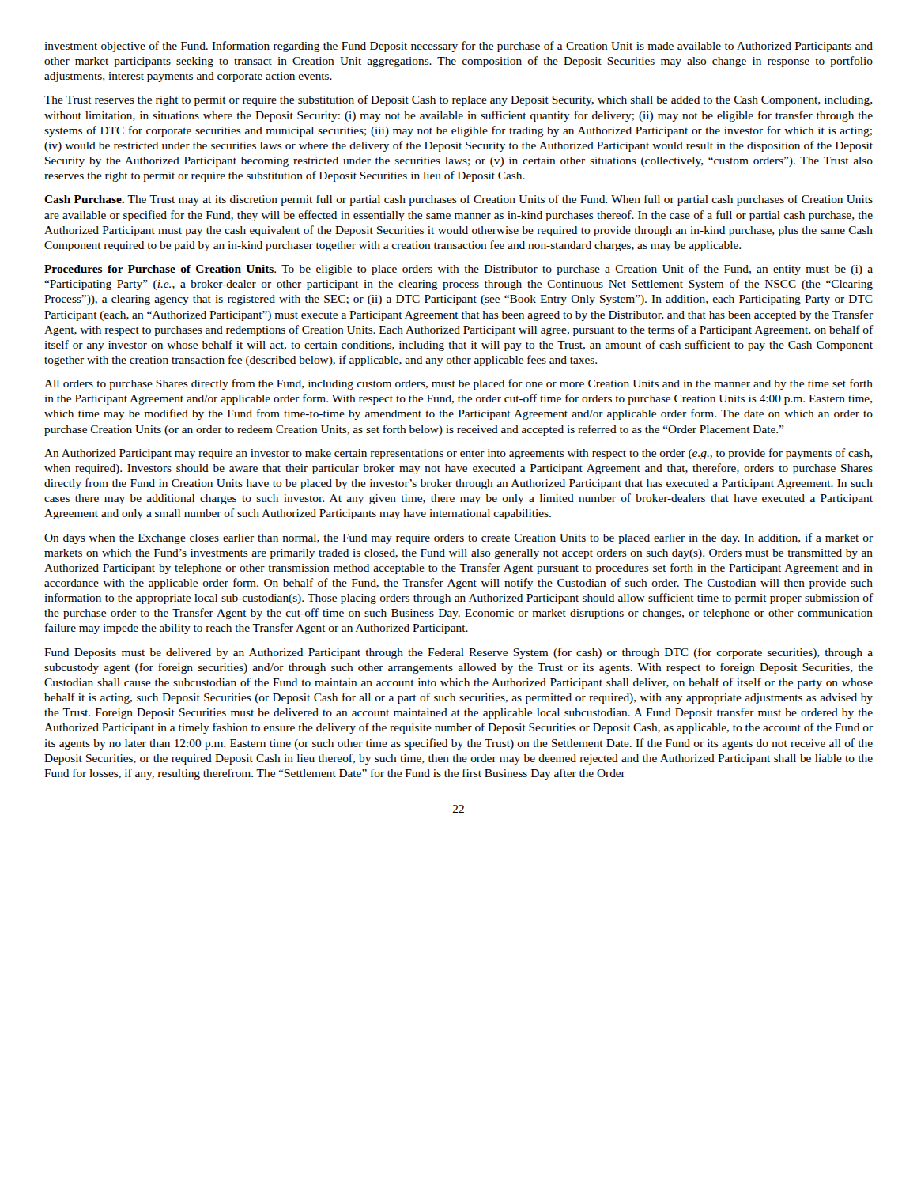investment objective of the Fund. Information regarding the Fund Deposit necessary for the purchase of a Creation Unit is made available to Authorized Participants and other market participants seeking to transact in Creation Unit aggregations. The composition of the Deposit Securities may also change in response to portfolio adjustments, interest payments and corporate action events.
The Trust reserves the right to permit or require the substitution of Deposit Cash to replace any Deposit Security, which shall be added to the Cash Component, including, without limitation, in situations where the Deposit Security: (i) may not be available in sufficient quantity for delivery; (ii) may not be eligible for transfer through the systems of DTC for corporate securities and municipal securities; (iii) may not be eligible for trading by an Authorized Participant or the investor for which it is acting; (iv) would be restricted under the securities laws or where the delivery of the Deposit Security to the Authorized Participant would result in the disposition of the Deposit Security by the Authorized Participant becoming restricted under the securities laws; or (v) in certain other situations (collectively, “custom orders”). The Trust also reserves the right to permit or require the substitution of Deposit Securities in lieu of Deposit Cash.
Cash Purchase. The Trust may at its discretion permit full or partial cash purchases of Creation Units of the Fund. When full or partial cash purchases of Creation Units are available or specified for the Fund, they will be effected in essentially the same manner as in-kind purchases thereof. In the case of a full or partial cash purchase, the Authorized Participant must pay the cash equivalent of the Deposit Securities it would otherwise be required to provide through an in-kind purchase, plus the same Cash Component required to be paid by an in-kind purchaser together with a creation transaction fee and non-standard charges, as may be applicable.
Procedures for Purchase of Creation Units. To be eligible to place orders with the Distributor to purchase a Creation Unit of the Fund, an entity must be (i) a “Participating Party” (i.e., a broker-dealer or other participant in the clearing process through the Continuous Net Settlement System of the NSCC (the “Clearing Process”)), a clearing agency that is registered with the SEC; or (ii) a DTC Participant (see “Book Entry Only System”). In addition, each Participating Party or DTC Participant (each, an “Authorized Participant”) must execute a Participant Agreement that has been agreed to by the Distributor, and that has been accepted by the Transfer Agent, with respect to purchases and redemptions of Creation Units. Each Authorized Participant will agree, pursuant to the terms of a Participant Agreement, on behalf of itself or any investor on whose behalf it will act, to certain conditions, including that it will pay to the Trust, an amount of cash sufficient to pay the Cash Component together with the creation transaction fee (described below), if applicable, and any other applicable fees and taxes.
All orders to purchase Shares directly from the Fund, including custom orders, must be placed for one or more Creation Units and in the manner and by the time set forth in the Participant Agreement and/or applicable order form. With respect to the Fund, the order cut-off time for orders to purchase Creation Units is 4:00 p.m. Eastern time, which time may be modified by the Fund from time-to-time by amendment to the Participant Agreement and/or applicable order form. The date on which an order to purchase Creation Units (or an order to redeem Creation Units, as set forth below) is received and accepted is referred to as the “Order Placement Date.”
An Authorized Participant may require an investor to make certain representations or enter into agreements with respect to the order (e.g., to provide for payments of cash, when required). Investors should be aware that their particular broker may not have executed a Participant Agreement and that, therefore, orders to purchase Shares directly from the Fund in Creation Units have to be placed by the investor’s broker through an Authorized Participant that has executed a Participant Agreement. In such cases there may be additional charges to such investor. At any given time, there may be only a limited number of broker-dealers that have executed a Participant Agreement and only a small number of such Authorized Participants may have international capabilities.
On days when the Exchange closes earlier than normal, the Fund may require orders to create Creation Units to be placed earlier in the day. In addition, if a market or markets on which the Fund’s investments are primarily traded is closed, the Fund will also generally not accept orders on such day(s). Orders must be transmitted by an Authorized Participant by telephone or other transmission method acceptable to the Transfer Agent pursuant to procedures set forth in the Participant Agreement and in accordance with the applicable order form. On behalf of the Fund, the Transfer Agent will notify the Custodian of such order. The Custodian will then provide such information to the appropriate local sub-custodian(s). Those placing orders through an Authorized Participant should allow sufficient time to permit proper submission of the purchase order to the Transfer Agent by the cut-off time on such Business Day. Economic or market disruptions or changes, or telephone or other communication failure may impede the ability to reach the Transfer Agent or an Authorized Participant.
Fund Deposits must be delivered by an Authorized Participant through the Federal Reserve System (for cash) or through DTC (for corporate securities), through a subcustody agent (for foreign securities) and/or through such other arrangements allowed by the Trust or its agents. With respect to foreign Deposit Securities, the Custodian shall cause the subcustodian of the Fund to maintain an account into which the Authorized Participant shall deliver, on behalf of itself or the party on whose behalf it is acting, such Deposit Securities (or Deposit Cash for all or a part of such securities, as permitted or required), with any appropriate adjustments as advised by the Trust. Foreign Deposit Securities must be delivered to an account maintained at the applicable local subcustodian. A Fund Deposit transfer must be ordered by the Authorized Participant in a timely fashion to ensure the delivery of the requisite number of Deposit Securities or Deposit Cash, as applicable, to the account of the Fund or its agents by no later than 12:00 p.m. Eastern time (or such other time as specified by the Trust) on the Settlement Date. If the Fund or its agents do not receive all of the Deposit Securities, or the required Deposit Cash in lieu thereof, by such time, then the order may be deemed rejected and the Authorized Participant shall be liable to the Fund for losses, if any, resulting therefrom. The “Settlement Date” for the Fund is the first Business Day after the Order
22